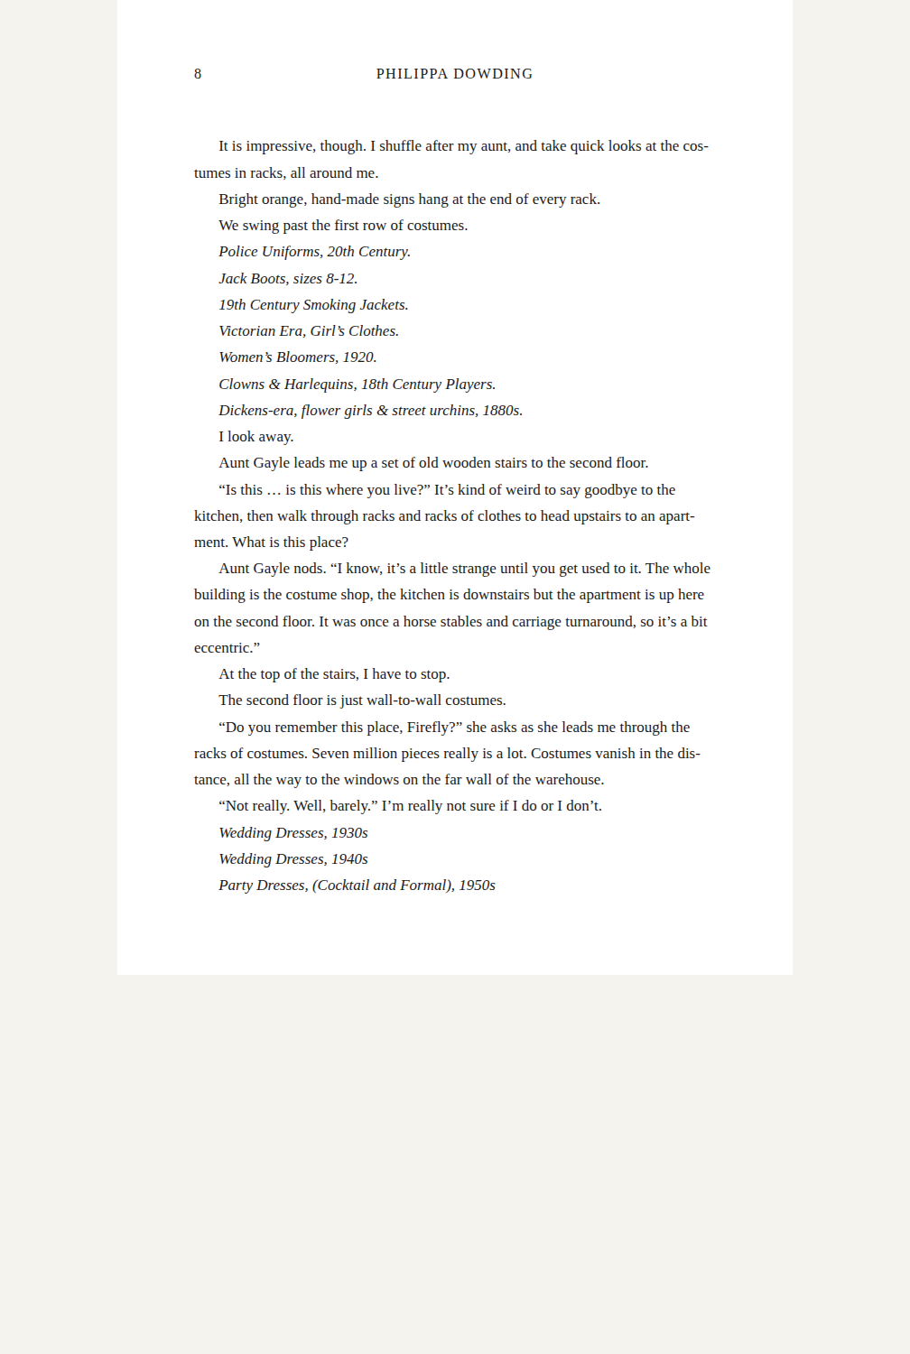8 Philippa Dowding
It is impressive, though. I shuffle after my aunt, and take quick looks at the costumes in racks, all around me.
Bright orange, hand-made signs hang at the end of every rack.
We swing past the first row of costumes.
Police Uniforms, 20th Century.
Jack Boots, sizes 8-12.
19th Century Smoking Jackets.
Victorian Era, Girl’s Clothes.
Women’s Bloomers, 1920.
Clowns & Harlequins, 18th Century Players.
Dickens-era, flower girls & street urchins, 1880s.
I look away.
Aunt Gayle leads me up a set of old wooden stairs to the second floor.
“Is this … is this where you live?” It’s kind of weird to say goodbye to the kitchen, then walk through racks and racks of clothes to head upstairs to an apartment. What is this place?
Aunt Gayle nods. “I know, it’s a little strange until you get used to it. The whole building is the costume shop, the kitchen is downstairs but the apartment is up here on the second floor. It was once a horse stables and carriage turnaround, so it’s a bit eccentric.”
At the top of the stairs, I have to stop.
The second floor is just wall-to-wall costumes.
“Do you remember this place, Firefly?” she asks as she leads me through the racks of costumes. Seven million pieces really is a lot. Costumes vanish in the distance, all the way to the windows on the far wall of the warehouse.
“Not really. Well, barely.” I’m really not sure if I do or I don’t.
Wedding Dresses, 1930s
Wedding Dresses, 1940s
Party Dresses, (Cocktail and Formal), 1950s